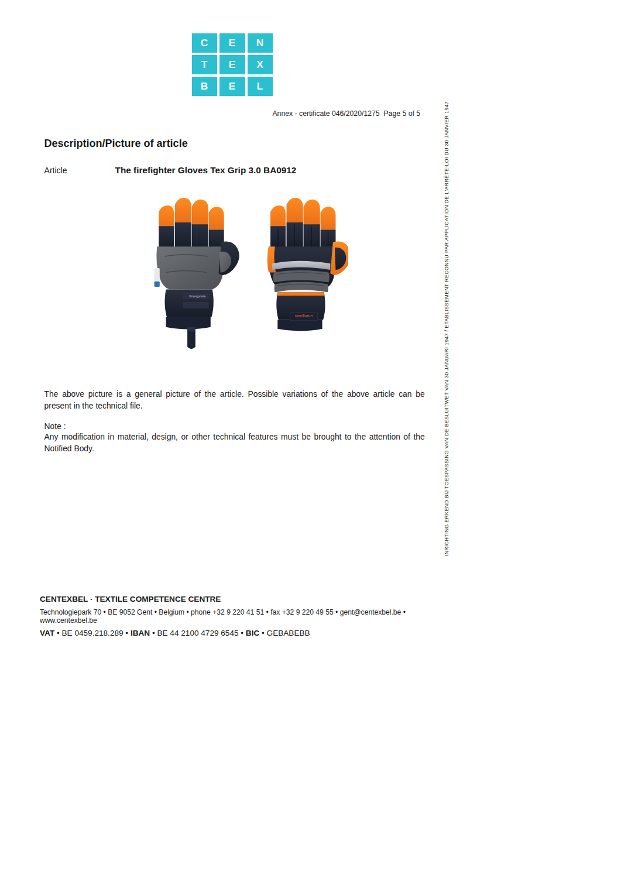INRICHTING ERKEND BIJ TOESPASSING VAN DE BESLUITWET VAN 30 JANUARI 1947 / ETABLISSEMENT RECONNU PAR APPLICATION DE L'ARRÊTE-LOI DU 30 JANVIER 1947
| C | E | N |
| T | E | X |
| B | E | L |
Annex - certificate 046/2020/1275 Page 5 of 5
Description/Picture of article
Article
The firefighter Gloves Tex Grip 3.0 BA0912
Grangvists Grangvists
The above picture is a general picture of the article. Possible variations of the above article can be present in the technical file.
Note :
Any modification in material, design, or other technical features must be brought to the attention of the Notified Body.
CENTEXBEL · TEXTILE COMPETENCE CENTRE
Technologiepark 70 • BE 9052 Gent • Belgium • phone +32 9 220 41 51 • fax +32 9 220 49 55 • gent@centexbel.be • www.centexbel.be
VAT • BE 0459.218.289 • IBAN • BE 44 2100 4729 6545 • BIC • GEBABEBB